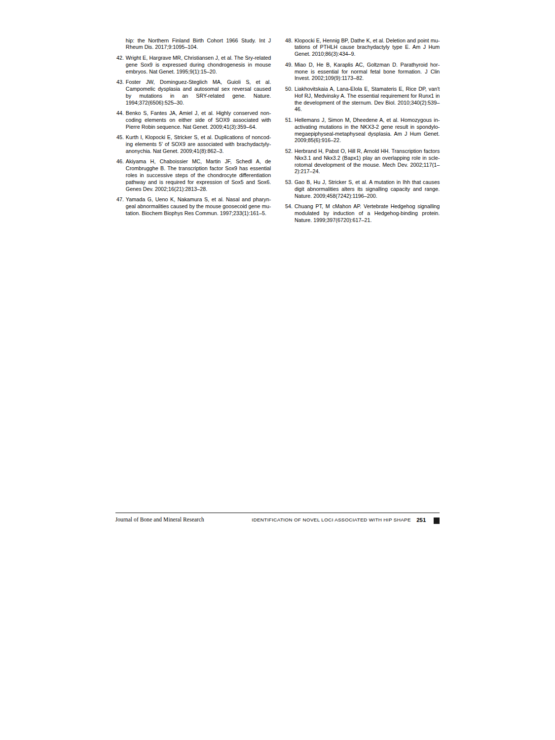hip: the Northern Finland Birth Cohort 1966 Study. Int J Rheum Dis. 2017;9:1095–104.
42. Wright E, Hargrave MR, Christiansen J, et al. The Sry-related gene Sox9 is expressed during chondrogenesis in mouse embryos. Nat Genet. 1995;9(1):15–20.
43. Foster JW, Dominguez-Steglich MA, Guioli S, et al. Campomelic dysplasia and autosomal sex reversal caused by mutations in an SRY-related gene. Nature. 1994;372(6506):525–30.
44. Benko S, Fantes JA, Amiel J, et al. Highly conserved non-coding elements on either side of SOX9 associated with Pierre Robin sequence. Nat Genet. 2009;41(3):359–64.
45. Kurth I, Klopocki E, Stricker S, et al. Duplications of noncoding elements 5′ of SOX9 are associated with brachydactyly-anonychia. Nat Genet. 2009;41(8):862–3.
46. Akiyama H, Chaboissier MC, Martin JF, Schedl A, de Crombrugghe B. The transcription factor Sox9 has essential roles in successive steps of the chondrocyte differentiation pathway and is required for expression of Sox5 and Sox6. Genes Dev. 2002;16(21):2813–28.
47. Yamada G, Ueno K, Nakamura S, et al. Nasal and pharyngeal abnormalities caused by the mouse goosecoid gene mutation. Biochem Biophys Res Commun. 1997;233(1):161–5.
48. Klopocki E, Hennig BP, Dathe K, et al. Deletion and point mutations of PTHLH cause brachydactyly type E. Am J Hum Genet. 2010;86(3):434–9.
49. Miao D, He B, Karaplis AC, Goltzman D. Parathyroid hormone is essential for normal fetal bone formation. J Clin Invest. 2002;109(9):1173–82.
50. Liakhovitskaia A, Lana-Elola E, Stamateris E, Rice DP, van't Hof RJ, Medvinsky A. The essential requirement for Runx1 in the development of the sternum. Dev Biol. 2010;340(2):539–46.
51. Hellemans J, Simon M, Dheedene A, et al. Homozygous inactivating mutations in the NKX3-2 gene result in spondylo-megaepiphyseal-metaphyseal dysplasia. Am J Hum Genet. 2009;85(6):916–22.
52. Herbrand H, Pabst O, Hill R, Arnold HH. Transcription factors Nkx3.1 and Nkx3.2 (Bapx1) play an overlapping role in sclerotomal development of the mouse. Mech Dev. 2002;117(1–2):217–24.
53. Gao B, Hu J, Stricker S, et al. A mutation in Ihh that causes digit abnormalities alters its signalling capacity and range. Nature. 2009;458(7242):1196–200.
54. Chuang PT, M cMahon AP. Vertebrate Hedgehog signalling modulated by induction of a Hedgehog-binding protein. Nature. 1999;397(6720):617–21.
Journal of Bone and Mineral Research
Identification of Novel Loci Associated With Hip Shape 251